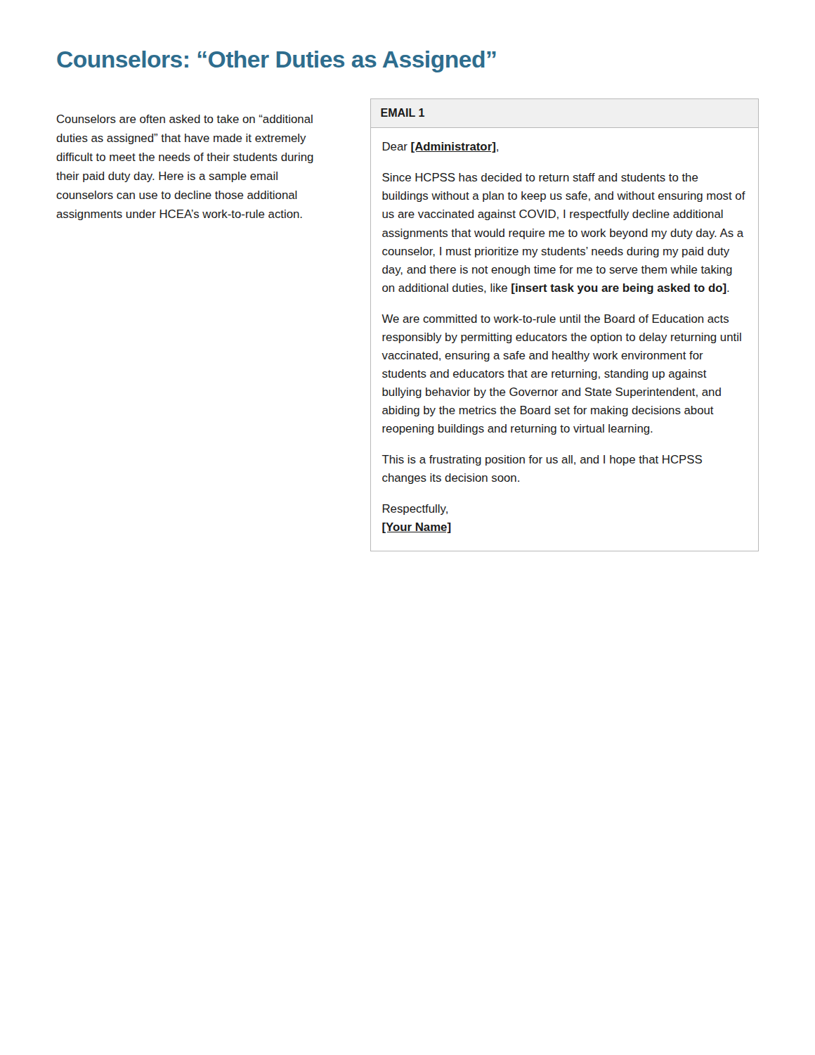Counselors: “Other Duties as Assigned”
Counselors are often asked to take on “additional duties as assigned” that have made it extremely difficult to meet the needs of their students during their paid duty day. Here is a sample email counselors can use to decline those additional assignments under HCEA’s work-to-rule action.
EMAIL 1
Dear [Administrator],
Since HCPSS has decided to return staff and students to the buildings without a plan to keep us safe, and without ensuring most of us are vaccinated against COVID, I respectfully decline additional assignments that would require me to work beyond my duty day. As a counselor, I must prioritize my students’ needs during my paid duty day, and there is not enough time for me to serve them while taking on additional duties, like [insert task you are being asked to do].
We are committed to work-to-rule until the Board of Education acts responsibly by permitting educators the option to delay returning until vaccinated, ensuring a safe and healthy work environment for students and educators that are returning, standing up against bullying behavior by the Governor and State Superintendent, and abiding by the metrics the Board set for making decisions about reopening buildings and returning to virtual learning.
This is a frustrating position for us all, and I hope that HCPSS changes its decision soon.
Respectfully,
[Your Name]